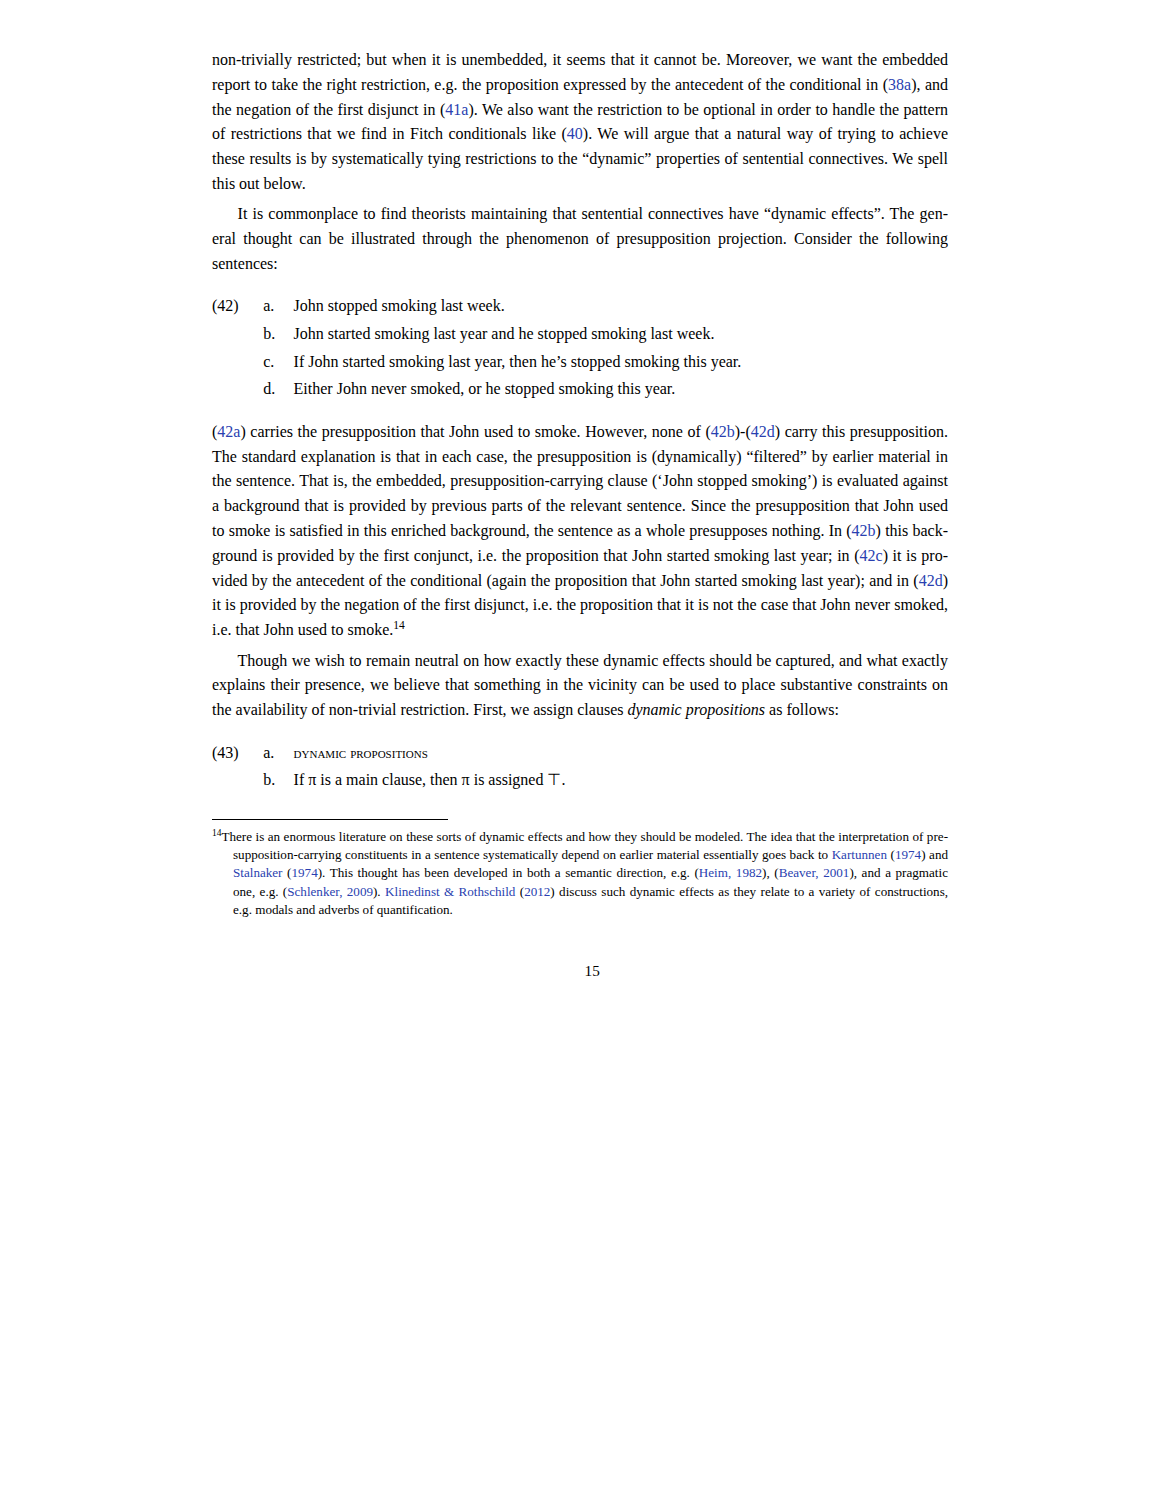non-trivially restricted; but when it is unembedded, it seems that it cannot be. Moreover, we want the embedded report to take the right restriction, e.g. the proposition expressed by the antecedent of the conditional in (38a), and the negation of the first disjunct in (41a). We also want the restriction to be optional in order to handle the pattern of restrictions that we find in Fitch conditionals like (40). We will argue that a natural way of trying to achieve these results is by systematically tying restrictions to the “dynamic” properties of sentential connectives. We spell this out below.
It is commonplace to find theorists maintaining that sentential connectives have “dynamic effects”. The general thought can be illustrated through the phenomenon of presupposition projection. Consider the following sentences:
(42) a. John stopped smoking last week.
b. John started smoking last year and he stopped smoking last week.
c. If John started smoking last year, then he’s stopped smoking this year.
d. Either John never smoked, or he stopped smoking this year.
(42a) carries the presupposition that John used to smoke. However, none of (42b)-(42d) carry this presupposition. The standard explanation is that in each case, the presupposition is (dynamically) “filtered” by earlier material in the sentence. That is, the embedded, presupposition-carrying clause (‘John stopped smoking’) is evaluated against a background that is provided by previous parts of the relevant sentence. Since the presupposition that John used to smoke is satisfied in this enriched background, the sentence as a whole presupposes nothing. In (42b) this background is provided by the first conjunct, i.e. the proposition that John started smoking last year; in (42c) it is provided by the antecedent of the conditional (again the proposition that John started smoking last year); and in (42d) it is provided by the negation of the first disjunct, i.e. the proposition that it is not the case that John never smoked, i.e. that John used to smoke.14
Though we wish to remain neutral on how exactly these dynamic effects should be captured, and what exactly explains their presence, we believe that something in the vicinity can be used to place substantive constraints on the availability of non-trivial restriction. First, we assign clauses dynamic propositions as follows:
(43) a. dynamic propositions
b. If π is a main clause, then π is assigned ⊤.
14There is an enormous literature on these sorts of dynamic effects and how they should be modeled. The idea that the interpretation of presupposition-carrying constituents in a sentence systematically depend on earlier material essentially goes back to Kartunnen (1974) and Stalnaker (1974). This thought has been developed in both a semantic direction, e.g. (Heim, 1982), (Beaver, 2001), and a pragmatic one, e.g. (Schlenker, 2009). Klinedinst & Rothschild (2012) discuss such dynamic effects as they relate to a variety of constructions, e.g. modals and adverbs of quantification.
15